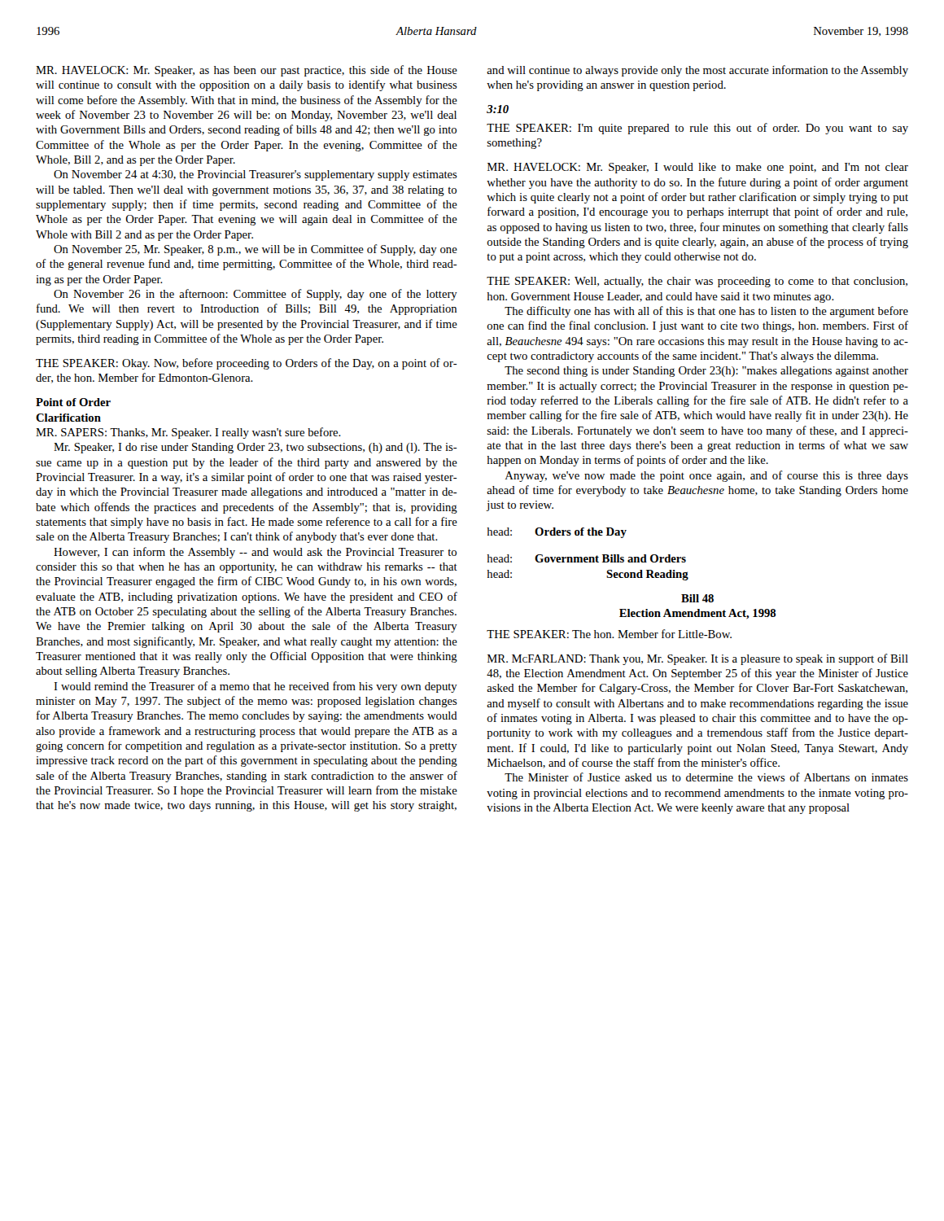1996 Alberta Hansard November 19, 1998
MR. HAVELOCK: Mr. Speaker, as has been our past practice, this side of the House will continue to consult with the opposition on a daily basis to identify what business will come before the Assembly. With that in mind, the business of the Assembly for the week of November 23 to November 26 will be: on Monday, November 23, we'll deal with Government Bills and Orders, second reading of bills 48 and 42; then we'll go into Committee of the Whole as per the Order Paper. In the evening, Committee of the Whole, Bill 2, and as per the Order Paper.
On November 24 at 4:30, the Provincial Treasurer's supplementary supply estimates will be tabled. Then we'll deal with government motions 35, 36, 37, and 38 relating to supplementary supply; then if time permits, second reading and Committee of the Whole as per the Order Paper. That evening we will again deal in Committee of the Whole with Bill 2 and as per the Order Paper.
On November 25, Mr. Speaker, 8 p.m., we will be in Committee of Supply, day one of the general revenue fund and, time permitting, Committee of the Whole, third reading as per the Order Paper.
On November 26 in the afternoon: Committee of Supply, day one of the lottery fund. We will then revert to Introduction of Bills; Bill 49, the Appropriation (Supplementary Supply) Act, will be presented by the Provincial Treasurer, and if time permits, third reading in Committee of the Whole as per the Order Paper.
THE SPEAKER: Okay. Now, before proceeding to Orders of the Day, on a point of order, the hon. Member for Edmonton-Glenora.
Point of Order
Clarification
MR. SAPERS: Thanks, Mr. Speaker. I really wasn't sure before.
Mr. Speaker, I do rise under Standing Order 23, two subsections, (h) and (l). The issue came up in a question put by the leader of the third party and answered by the Provincial Treasurer. In a way, it's a similar point of order to one that was raised yesterday in which the Provincial Treasurer made allegations and introduced a "matter in debate which offends the practices and precedents of the Assembly"; that is, providing statements that simply have no basis in fact. He made some reference to a call for a fire sale on the Alberta Treasury Branches; I can't think of anybody that's ever done that.
However, I can inform the Assembly -- and would ask the Provincial Treasurer to consider this so that when he has an opportunity, he can withdraw his remarks -- that the Provincial Treasurer engaged the firm of CIBC Wood Gundy to, in his own words, evaluate the ATB, including privatization options. We have the president and CEO of the ATB on October 25 speculating about the selling of the Alberta Treasury Branches. We have the Premier talking on April 30 about the sale of the Alberta Treasury Branches, and most significantly, Mr. Speaker, and what really caught my attention: the Treasurer mentioned that it was really only the Official Opposition that were thinking about selling Alberta Treasury Branches.
I would remind the Treasurer of a memo that he received from his very own deputy minister on May 7, 1997. The subject of the memo was: proposed legislation changes for Alberta Treasury Branches. The memo concludes by saying: the amendments would also provide a framework and a restructuring process that would prepare the ATB as a going concern for competition and regulation as a private-sector institution. So a pretty impressive track record on the part of this government in speculating about the pending sale of the Alberta Treasury Branches, standing in stark contradiction to the answer of the Provincial Treasurer. So I hope the Provincial Treasurer will learn from the mistake that he's now made twice, two days running, in this House, will get his story straight, and will continue to always provide only the most accurate information to the Assembly when he's providing an answer in question period.
3:10
THE SPEAKER: I'm quite prepared to rule this out of order. Do you want to say something?
MR. HAVELOCK: Mr. Speaker, I would like to make one point, and I'm not clear whether you have the authority to do so. In the future during a point of order argument which is quite clearly not a point of order but rather clarification or simply trying to put forward a position, I'd encourage you to perhaps interrupt that point of order and rule, as opposed to having us listen to two, three, four minutes on something that clearly falls outside the Standing Orders and is quite clearly, again, an abuse of the process of trying to put a point across, which they could otherwise not do.
THE SPEAKER: Well, actually, the chair was proceeding to come to that conclusion, hon. Government House Leader, and could have said it two minutes ago.
The difficulty one has with all of this is that one has to listen to the argument before one can find the final conclusion. I just want to cite two things, hon. members. First of all, Beauchesne 494 says: "On rare occasions this may result in the House having to accept two contradictory accounts of the same incident." That's always the dilemma.
The second thing is under Standing Order 23(h): "makes allegations against another member." It is actually correct; the Provincial Treasurer in the response in question period today referred to the Liberals calling for the fire sale of ATB. He didn't refer to a member calling for the fire sale of ATB, which would have really fit in under 23(h). He said: the Liberals. Fortunately we don't seem to have too many of these, and I appreciate that in the last three days there's been a great reduction in terms of what we saw happen on Monday in terms of points of order and the like.
Anyway, we've now made the point once again, and of course this is three days ahead of time for everybody to take Beauchesne home, to take Standing Orders home just to review.
head: Orders of the Day
head: Government Bills and Orders
head: Second Reading
Bill 48 Election Amendment Act, 1998
THE SPEAKER: The hon. Member for Little-Bow.
MR. McFARLAND: Thank you, Mr. Speaker. It is a pleasure to speak in support of Bill 48, the Election Amendment Act. On September 25 of this year the Minister of Justice asked the Member for Calgary-Cross, the Member for Clover Bar-Fort Saskatchewan, and myself to consult with Albertans and to make recommendations regarding the issue of inmates voting in Alberta. I was pleased to chair this committee and to have the opportunity to work with my colleagues and a tremendous staff from the Justice department. If I could, I'd like to particularly point out Nolan Steed, Tanya Stewart, Andy Michaelson, and of course the staff from the minister's office.
The Minister of Justice asked us to determine the views of Albertans on inmates voting in provincial elections and to recommend amendments to the inmate voting provisions in the Alberta Election Act. We were keenly aware that any proposal